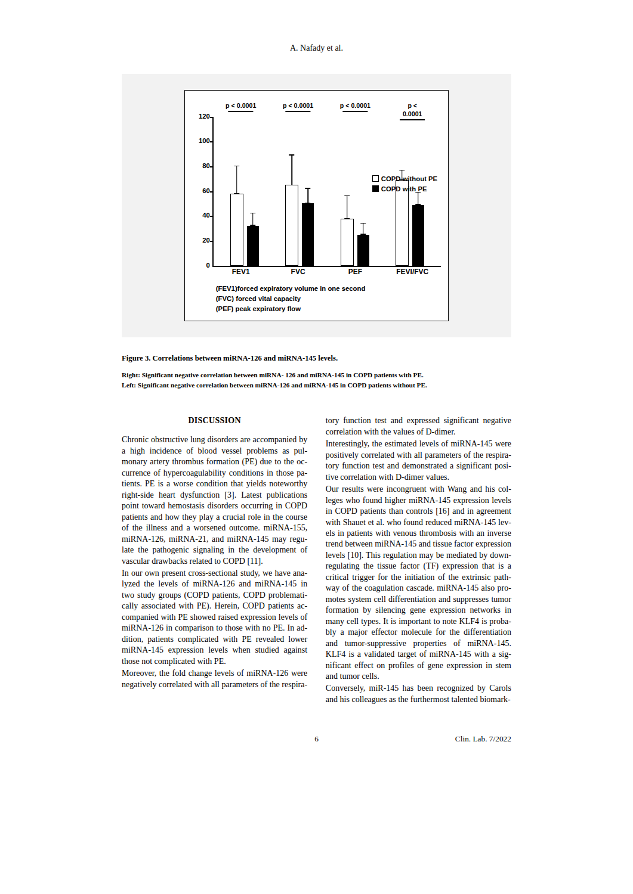A. Nafady et al.
p < 0.0001
p < 0.0001
p < 0.0001
p < 0.0001
120 100 80 60 40 20 0
COPD without PE
COPD with PE
FEV1 FVC PEF FEVI/FVC
(FEV1)forced expiratory volume in one second
(FVC) forced vital capacity
(PEF) peak expiratory flow
Figure 3. Correlations between miRNA-126 and miRNA-145 levels.
Right: Significant negative correlation between miRNA- 126 and miRNA-145 in COPD patients with PE.
Left: Significant negative correlation between miRNA-126 and miRNA-145 in COPD patients without PE.
DISCUSSION
Chronic obstructive lung disorders are accompanied by a high incidence of blood vessel problems as pulmonary artery thrombus formation (PE) due to the occurrence of hypercoagulability conditions in those patients. PE is a worse condition that yields noteworthy right-side heart dysfunction [3]. Latest publications point toward hemostasis disorders occurring in COPD patients and how they play a crucial role in the course of the illness and a worsened outcome. miRNA-155, miRNA-126, miRNA-21, and miRNA-145 may regulate the pathogenic signaling in the development of vascular drawbacks related to COPD [11].
In our own present cross-sectional study, we have analyzed the levels of miRNA-126 and miRNA-145 in two study groups (COPD patients, COPD problematically associated with PE). Herein, COPD patients accompanied with PE showed raised expression levels of miRNA-126 in comparison to those with no PE. In addition, patients complicated with PE revealed lower miRNA-145 expression levels when studied against those not complicated with PE.
Moreover, the fold change levels of miRNA-126 were negatively correlated with all parameters of the respiratory function test and expressed significant negative correlation with the values of D-dimer.
Interestingly, the estimated levels of miRNA-145 were positively correlated with all parameters of the respiratory function test and demonstrated a significant positive correlation with D-dimer values.
Our results were incongruent with Wang and his colleges who found higher miRNA-145 expression levels in COPD patients than controls [16] and in agreement with Shauet et al. who found reduced miRNA-145 levels in patients with venous thrombosis with an inverse trend between miRNA-145 and tissue factor expression levels [10]. This regulation may be mediated by down-regulating the tissue factor (TF) expression that is a critical trigger for the initiation of the extrinsic pathway of the coagulation cascade. miRNA-145 also promotes system cell differentiation and suppresses tumor formation by silencing gene expression networks in many cell types. It is important to note KLF4 is probably a major effector molecule for the differentiation and tumor-suppressive properties of miRNA-145. KLF4 is a validated target of miRNA-145 with a significant effect on profiles of gene expression in stem and tumor cells.
Conversely, miR-145 has been recognized by Carols and his colleagues as the furthermost talented biomark-
6
Clin. Lab. 7/2022